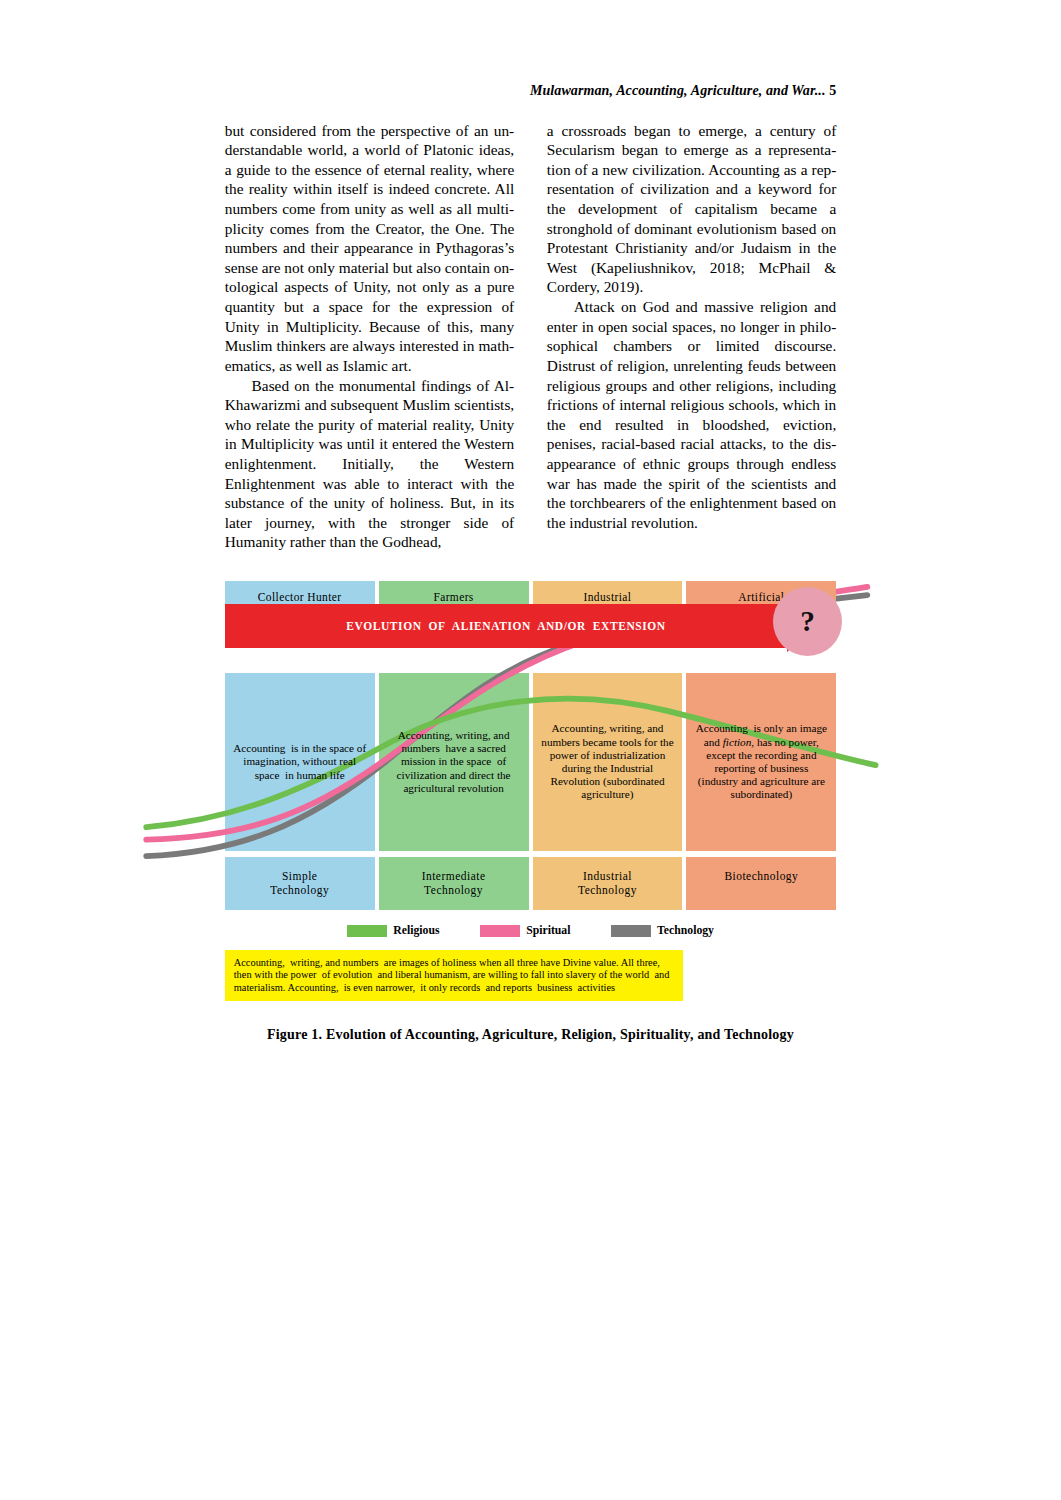Mulawarman, Accounting, Agriculture, and War... 5
but considered from the perspective of an understandable world, a world of Platonic ideas, a guide to the essence of eternal reality, where the reality within itself is indeed concrete. All numbers come from unity as well as all multiplicity comes from the Creator, the One. The numbers and their appearance in Pythagoras’s sense are not only material but also contain ontological aspects of Unity, not only as a pure quantity but a space for the expression of Unity in Multiplicity. Because of this, many Muslim thinkers are always interested in mathematics, as well as Islamic art.
Based on the monumental findings of Al-Khawarizmi and subsequent Muslim scientists, who relate the purity of material reality, Unity in Multiplicity was until it entered the Western enlightenment. Initially, the Western Enlightenment was able to interact with the substance of the unity of holiness. But, in its later journey, with the stronger side of Humanity rather than the Godhead,
a crossroads began to emerge, a century of Secularism began to emerge as a representation of a new civilization. Accounting as a representation of civilization and a keyword for the development of capitalism became a stronghold of dominant evolutionism based on Protestant Christianity and/or Judaism in the West (Kapeliushnikov, 2018; McPhail & Cordery, 2019).
Attack on God and massive religion and enter in open social spaces, no longer in philosophical chambers or limited discourse. Distrust of religion, unrelenting feuds between religious groups and other religions, including frictions of internal religious schools, which in the end resulted in bloodshed, eviction, penises, racial-based racial attacks, to the disappearance of ethnic groups through endless war has made the spirit of the scientists and the torchbearers of the enlightenment based on the industrial revolution.
Collector Hunter
Farmers
Industrial
Workers
Artificial
Intelligence
EVOLUTION OF ALIENATION AND/OR EXTENSION
?
Accounting is in the space of imagination, without real space in human life
Accounting, writing, and numbers have a sacred mission in the space of civilization and direct the agricultural revolution
Accounting, writing, and numbers became tools for the power of industrialization during the Industrial Revolution (subordinated agriculture)
Accounting is only an image and fiction, has no power, except the recording and reporting of business (industry and agriculture are subordinated)
Simple
Technology
Intermediate
Technology
Industrial
Technology
Biotechnology
Religious
Spiritual
Technology
Accounting, writing, and numbers are images of holiness when all three have Divine value. All three, then with the power of evolution and liberal humanism, are willing to fall into slavery of the world and materialism. Accounting, is even narrower, it only records and reports business activities
Figure 1. Evolution of Accounting, Agriculture, Religion, Spirituality, and Technology